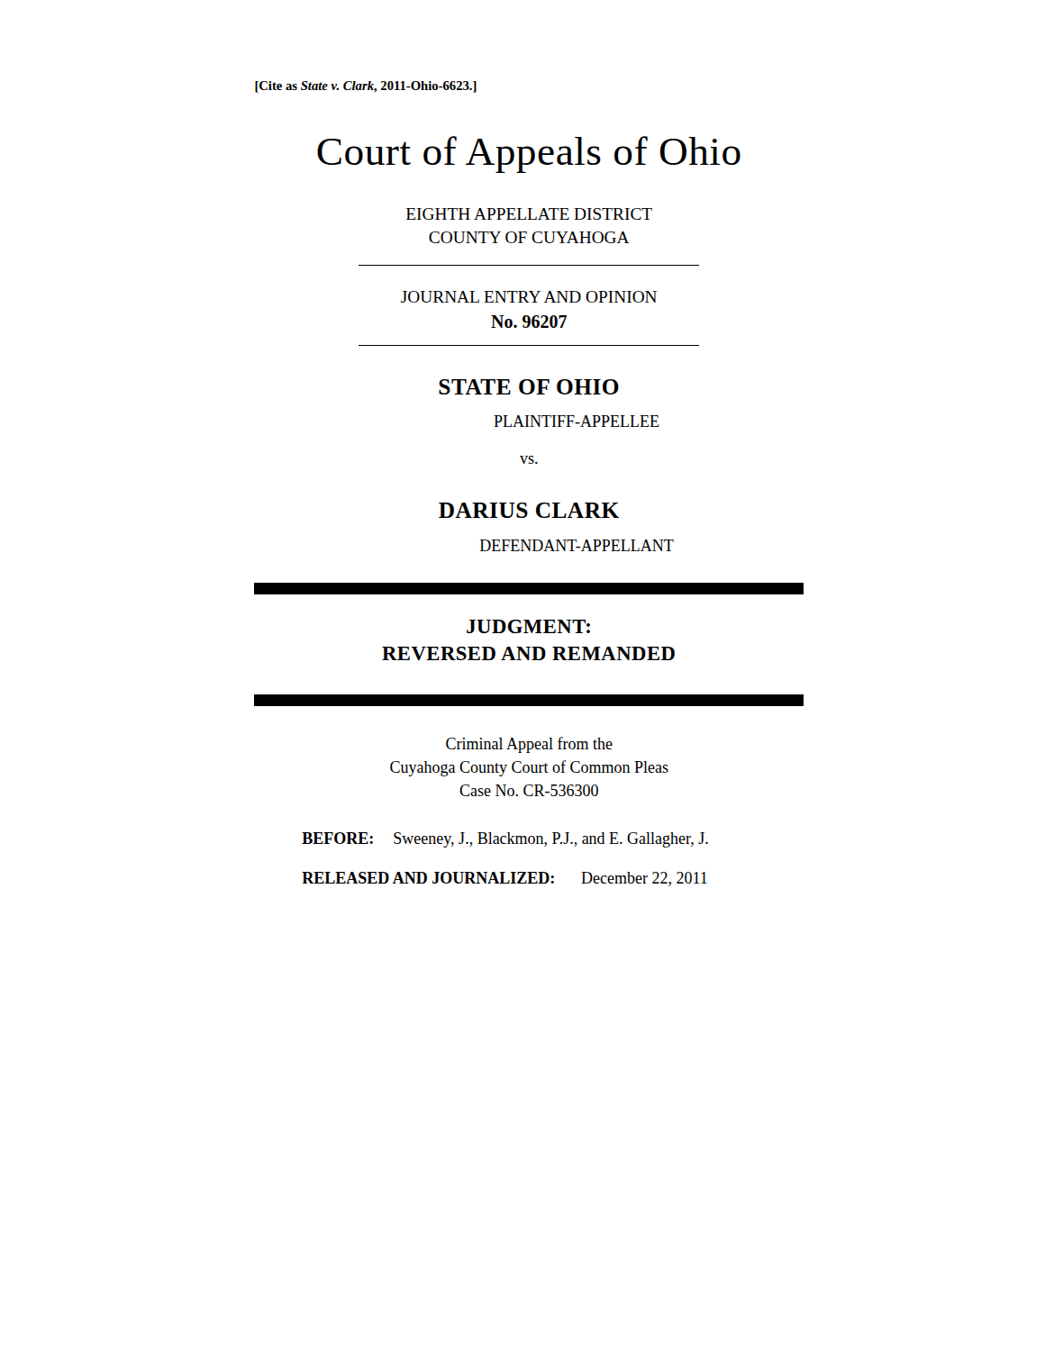[Cite as State v. Clark, 2011-Ohio-6623.]
Court of Appeals of Ohio
EIGHTH APPELLATE DISTRICT
COUNTY OF CUYAHOGA
JOURNAL ENTRY AND OPINION
No. 96207
STATE OF OHIO
PLAINTIFF-APPELLEE
vs.
DARIUS CLARK
DEFENDANT-APPELLANT
JUDGMENT:
REVERSED AND REMANDED
Criminal Appeal from the
Cuyahoga County Court of Common Pleas
Case No. CR-536300
BEFORE: Sweeney, J., Blackmon, P.J., and E. Gallagher, J.
RELEASED AND JOURNALIZED: December 22, 2011